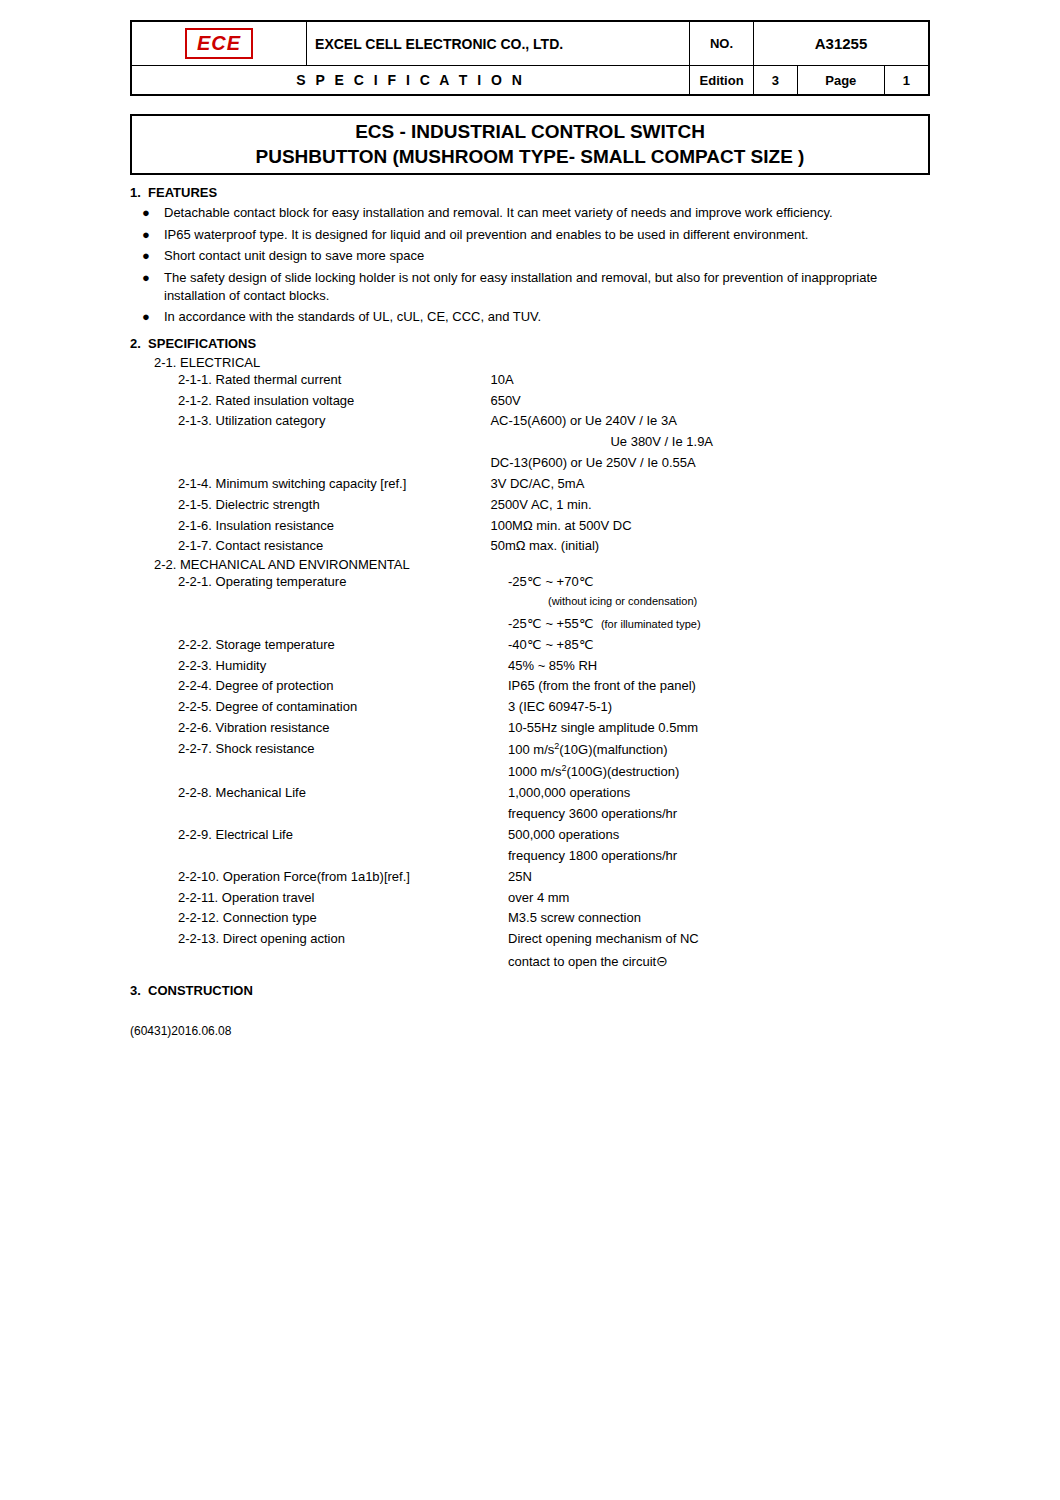| ECE | EXCEL CELL ELECTRONIC CO., LTD. | NO. | A31255 |
| S P E C I F I C A T I O N | Edition | 3 | Page | 1 |
ECS - INDUSTRIAL CONTROL SWITCH
PUSHBUTTON (MUSHROOM TYPE- SMALL COMPACT SIZE )
1. FEATURES
●Detachable contact block for easy installation and removal. It can meet variety of needs and improve work efficiency.
●IP65 waterproof type. It is designed for liquid and oil prevention and enables to be used in different environment.
●Short contact unit design to save more space
●The safety design of slide locking holder is not only for easy installation and removal, but also for prevention of inappropriate installation of contact blocks.
●In accordance with the standards of UL, cUL, CE, CCC, and TUV.
2. SPECIFICATIONS
2-1. ELECTRICAL
| 2-1-1. Rated thermal current | 10A |
| 2-1-2. Rated insulation voltage | 650V |
| 2-1-3. Utilization category | AC-15(A600) or Ue 240V / Ie 3A |
| | Ue 380V / Ie 1.9A |
| | DC-13(P600) or Ue 250V / Ie 0.55A |
| 2-1-4. Minimum switching capacity [ref.] | 3V DC/AC, 5mA |
| 2-1-5. Dielectric strength | 2500V AC, 1 min. |
| 2-1-6. Insulation resistance | 100MΩ min. at 500V DC |
| 2-1-7. Contact resistance | 50mΩ max. (initial) |
2-2. MECHANICAL AND ENVIRONMENTAL
| 2-2-1. Operating temperature | -25℃ ~ +70℃ |
| | (without icing or condensation) |
| | -25℃ ~ +55℃ (for illuminated type) |
| 2-2-2. Storage temperature | -40℃ ~ +85℃ |
| 2-2-3. Humidity | 45% ~ 85% RH |
| 2-2-4. Degree of protection | IP65 (from the front of the panel) |
| 2-2-5. Degree of contamination | 3 (IEC 60947-5-1) |
| 2-2-6. Vibration resistance | 10-55Hz single amplitude 0.5mm |
| 2-2-7. Shock resistance | 100 m/s 2 (10G)(malfunction) |
| | 1000 m/s 2 (100G)(destruction) |
| 2-2-8. Mechanical Life | 1,000,000 operations |
| | frequency 3600 operations/hr |
| 2-2-9. Electrical Life | 500,000 operations |
| | frequency 1800 operations/hr |
| 2-2-10. Operation Force(from 1a1b)[ref.] | 25N |
| 2-2-11. Operation travel | over 4 mm |
| 2-2-12. Connection type | M3.5 screw connection |
| 2-2-13. Direct opening action | Direct opening mechanism of NC |
| | contact to open the circuit ⊝ |
3. CONSTRUCTION
(60431)2016.06.08